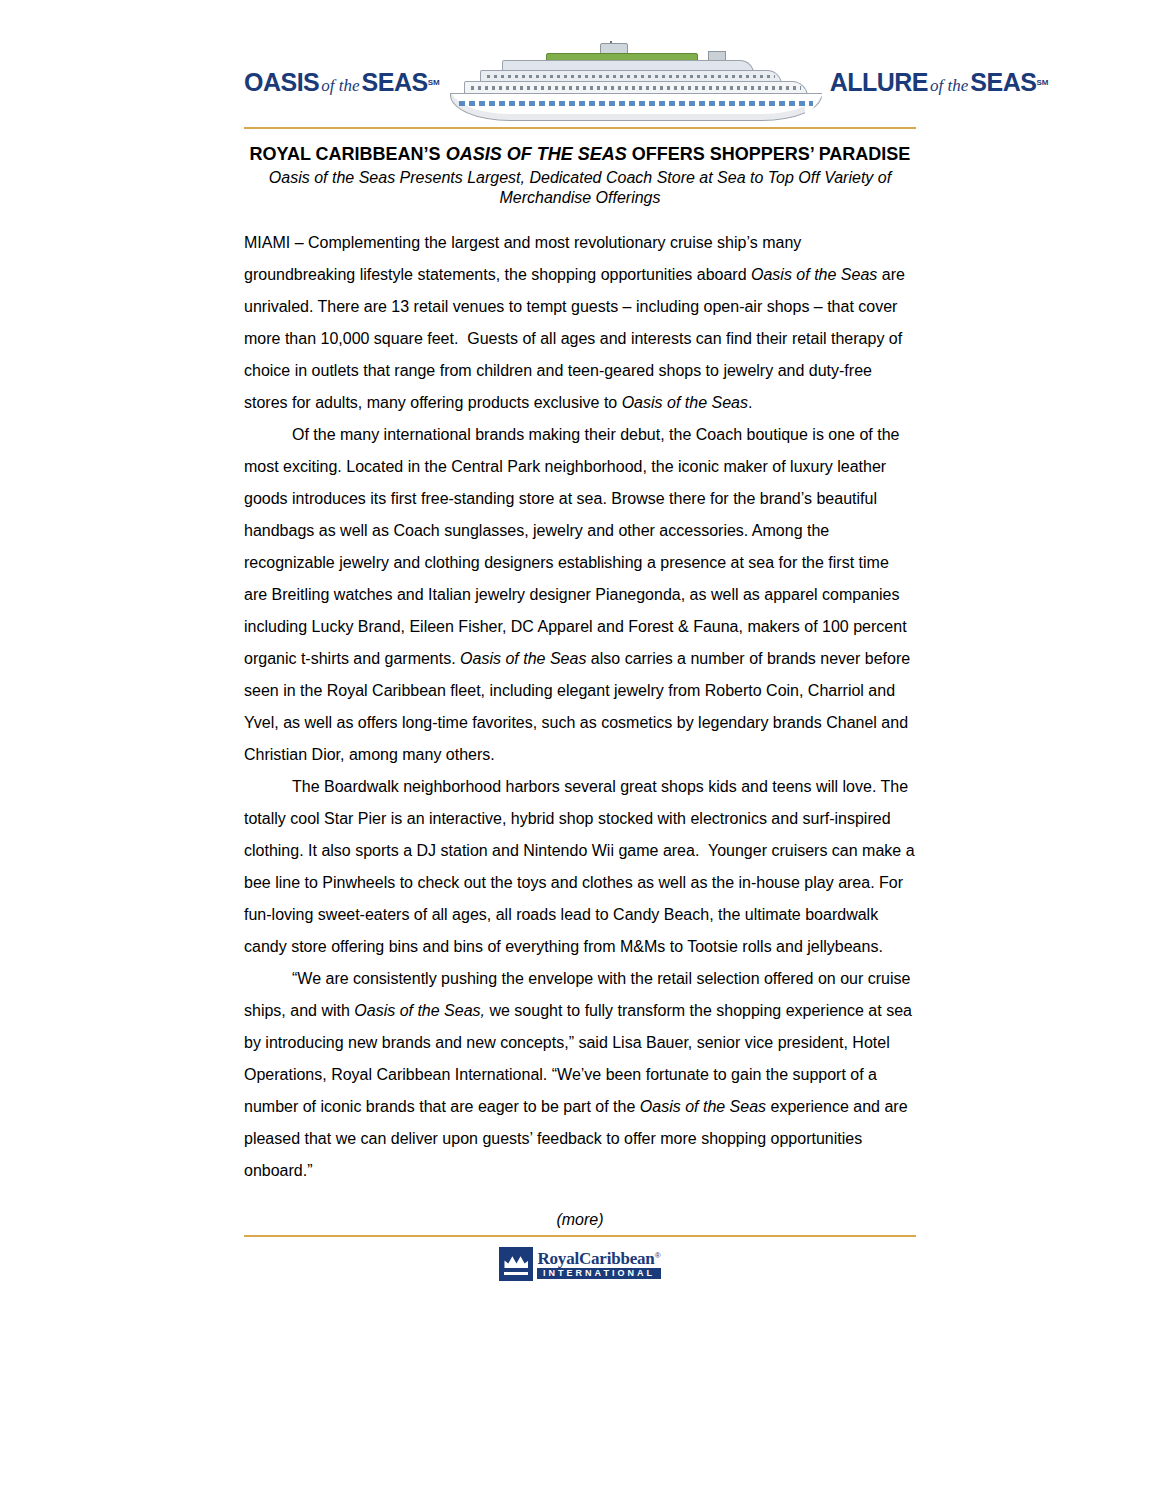OASIS of the SEAS SM
ALLURE of the SEAS SM
ROYAL CARIBBEAN’S OASIS OF THE SEAS OFFERS SHOPPERS’ PARADISE
Oasis of the Seas Presents Largest, Dedicated Coach Store at Sea to Top Off Variety of Merchandise Offerings
MIAMI – Complementing the largest and most revolutionary cruise ship’s many groundbreaking lifestyle statements, the shopping opportunities aboard Oasis of the Seas are unrivaled. There are 13 retail venues to tempt guests – including open-air shops – that cover more than 10,000 square feet. Guests of all ages and interests can find their retail therapy of choice in outlets that range from children and teen-geared shops to jewelry and duty-free stores for adults, many offering products exclusive to Oasis of the Seas.
Of the many international brands making their debut, the Coach boutique is one of the most exciting. Located in the Central Park neighborhood, the iconic maker of luxury leather goods introduces its first free-standing store at sea. Browse there for the brand’s beautiful handbags as well as Coach sunglasses, jewelry and other accessories. Among the recognizable jewelry and clothing designers establishing a presence at sea for the first time are Breitling watches and Italian jewelry designer Pianegonda, as well as apparel companies including Lucky Brand, Eileen Fisher, DC Apparel and Forest & Fauna, makers of 100 percent organic t-shirts and garments. Oasis of the Seas also carries a number of brands never before seen in the Royal Caribbean fleet, including elegant jewelry from Roberto Coin, Charriol and Yvel, as well as offers long-time favorites, such as cosmetics by legendary brands Chanel and Christian Dior, among many others.
The Boardwalk neighborhood harbors several great shops kids and teens will love. The totally cool Star Pier is an interactive, hybrid shop stocked with electronics and surf-inspired clothing. It also sports a DJ station and Nintendo Wii game area. Younger cruisers can make a bee line to Pinwheels to check out the toys and clothes as well as the in-house play area. For fun-loving sweet-eaters of all ages, all roads lead to Candy Beach, the ultimate boardwalk candy store offering bins and bins of everything from M&Ms to Tootsie rolls and jellybeans.
“We are consistently pushing the envelope with the retail selection offered on our cruise ships, and with Oasis of the Seas, we sought to fully transform the shopping experience at sea by introducing new brands and new concepts,” said Lisa Bauer, senior vice president, Hotel Operations, Royal Caribbean International. “We’ve been fortunate to gain the support of a number of iconic brands that are eager to be part of the Oasis of the Seas experience and are pleased that we can deliver upon guests’ feedback to offer more shopping opportunities onboard.”
(more)
RoyalCaribbean®INTERNATIONAL